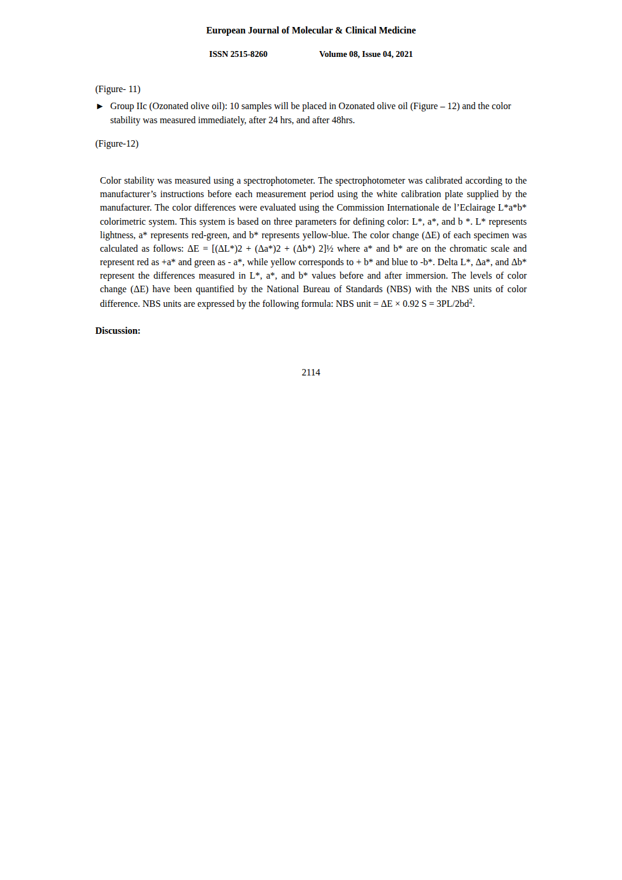European Journal of Molecular & Clinical Medicine
ISSN 2515-8260 Volume 08, Issue 04, 2021
(Figure- 11)
► Group IIc (Ozonated olive oil): 10 samples will be placed in Ozonated olive oil (Figure – 12) and the color stability was measured immediately, after 24 hrs, and after 48hrs.
(Figure-12)
Color stability was measured using a spectrophotometer. The spectrophotometer was calibrated according to the manufacturer’s instructions before each measurement period using the white calibration plate supplied by the manufacturer. The color differences were evaluated using the Commission Internationale de l’Eclairage L*a*b* colorimetric system. This system is based on three parameters for defining color: L*, a*, and b *. L* represents lightness, a* represents red-green, and b* represents yellow-blue. The color change (ΔE) of each specimen was calculated as follows: ΔE = [(ΔL*)2 + (Δa*)2 + (Δb*) 2]½ where a* and b* are on the chromatic scale and represent red as +a* and green as - a*, while yellow corresponds to + b* and blue to -b*. Delta L*, Δa*, and Δb* represent the differences measured in L*, a*, and b* values before and after immersion. The levels of color change (ΔE) have been quantified by the National Bureau of Standards (NBS) with the NBS units of color difference. NBS units are expressed by the following formula: NBS unit = ΔE × 0.92 S = 3PL/2bd2.
Discussion:
2114